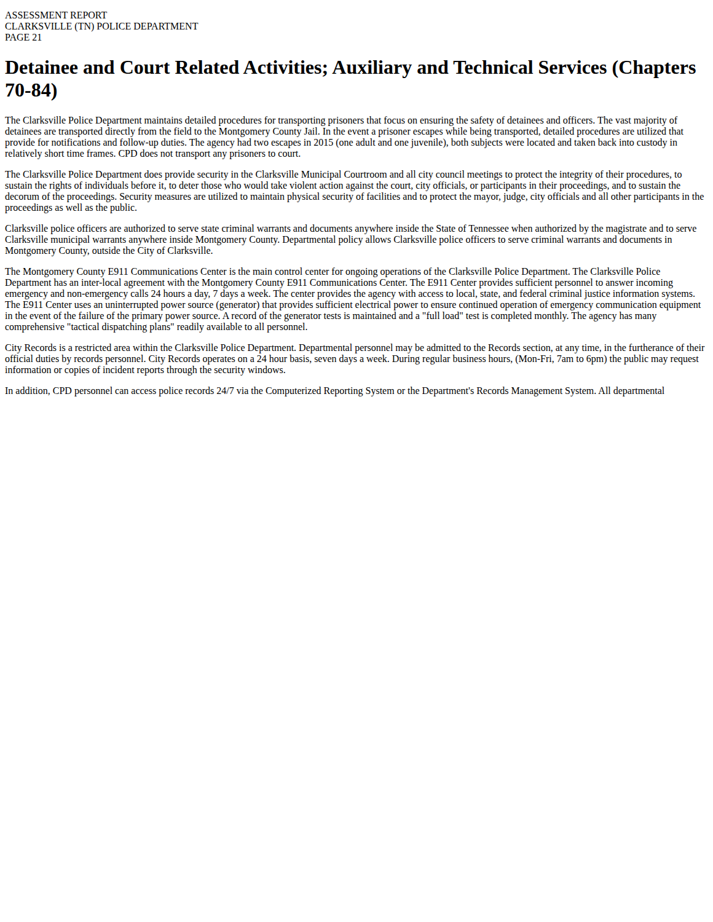ASSESSMENT REPORT
CLARKSVILLE (TN) POLICE DEPARTMENT
PAGE 21
Detainee and Court Related Activities; Auxiliary and Technical Services (Chapters 70-84)
The Clarksville Police Department maintains detailed procedures for transporting prisoners that focus on ensuring the safety of detainees and officers. The vast majority of detainees are transported directly from the field to the Montgomery County Jail. In the event a prisoner escapes while being transported, detailed procedures are utilized that provide for notifications and follow-up duties. The agency had two escapes in 2015 (one adult and one juvenile), both subjects were located and taken back into custody in relatively short time frames. CPD does not transport any prisoners to court.
The Clarksville Police Department does provide security in the Clarksville Municipal Courtroom and all city council meetings to protect the integrity of their procedures, to sustain the rights of individuals before it, to deter those who would take violent action against the court, city officials, or participants in their proceedings, and to sustain the decorum of the proceedings. Security measures are utilized to maintain physical security of facilities and to protect the mayor, judge, city officials and all other participants in the proceedings as well as the public.
Clarksville police officers are authorized to serve state criminal warrants and documents anywhere inside the State of Tennessee when authorized by the magistrate and to serve Clarksville municipal warrants anywhere inside Montgomery County. Departmental policy allows Clarksville police officers to serve criminal warrants and documents in Montgomery County, outside the City of Clarksville.
The Montgomery County E911 Communications Center is the main control center for ongoing operations of the Clarksville Police Department. The Clarksville Police Department has an inter-local agreement with the Montgomery County E911 Communications Center. The E911 Center provides sufficient personnel to answer incoming emergency and non-emergency calls 24 hours a day, 7 days a week. The center provides the agency with access to local, state, and federal criminal justice information systems. The E911 Center uses an uninterrupted power source (generator) that provides sufficient electrical power to ensure continued operation of emergency communication equipment in the event of the failure of the primary power source. A record of the generator tests is maintained and a "full load" test is completed monthly. The agency has many comprehensive "tactical dispatching plans" readily available to all personnel.
City Records is a restricted area within the Clarksville Police Department. Departmental personnel may be admitted to the Records section, at any time, in the furtherance of their official duties by records personnel. City Records operates on a 24 hour basis, seven days a week. During regular business hours, (Mon-Fri, 7am to 6pm) the public may request information or copies of incident reports through the security windows.
In addition, CPD personnel can access police records 24/7 via the Computerized Reporting System or the Department's Records Management System. All departmental